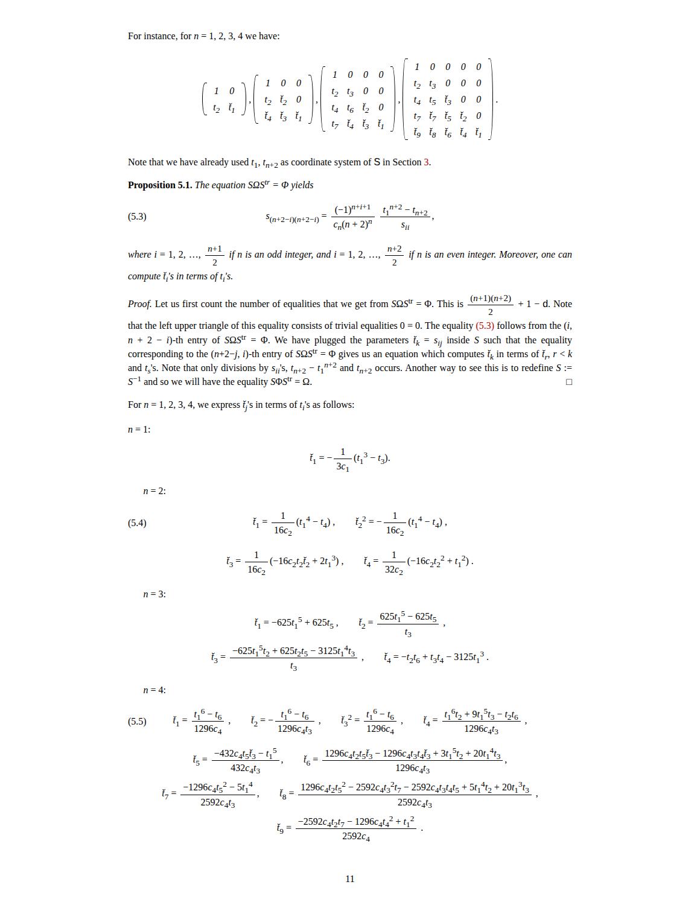For instance, for n = 1, 2, 3, 4 we have:
| 1 | 0 |
| t 2 | t̆ 1 |
,
| 1 | 0 | 0 |
| t 2 | t̆ 2 | 0 |
| t̆ 4 | t̆ 3 | t̆ 1 |
,
| 1 | 0 | 0 | 0 |
| t 2 | t 3 | 0 | 0 |
| t 4 | t 6 | t̆ 2 | 0 |
| t 7 | t̆ 4 | t̆ 3 | t̆ 1 |
,
| 1 | 0 | 0 | 0 | 0 |
| t 2 | t 3 | 0 | 0 | 0 |
| t 4 | t 5 | t̆ 3 | 0 | 0 |
| t 7 | t̆ 7 | t̆ 5 | t̆ 2 | 0 |
| t̆ 9 | t̆ 8 | t̆ 6 | t̆ 4 | t̆ 1 |
.
Note that we have already used t1, tn+2 as coordinate system of S in Section 3.
Proposition 5.1. The equation SΩStr = Φ yields
(5.3) s(n+2−i)(n+2−i) = (−1)n+i+1 cn(n + 2)n t1n+2 − tn+2 sii ,
where i = 1, 2, …, n+12 if n is an odd integer, and i = 1, 2, …, n+22 if n is an even integer. Moreover, one can compute t̆i's in terms of ti's.
Proof. Let us first count the number of equalities that we get from SΩStr = Φ. This is (n+1)(n+2) 2 + 1 − d. Note that the left upper triangle of this equality consists of trivial equalities 0 = 0. The equality (5.3) follows from the (i, n + 2 − i)-th entry of SΩStr = Φ. We have plugged the parameters t̆k = sij inside S such that the equality corresponding to the (n+2−j, i)-th entry of SΩStr = Φ gives us an equation which computes t̆k in terms of t̆r, r < k and ts's. Note that only divisions by sii's, tn+2 − t1n+2 and tn+2 occurs. Another way to see this is to redefine S := S−1 and so we will have the equality SΦStr = Ω. □
For n = 1, 2, 3, 4, we express t̆j's in terms of ti's as follows:
n = 1:
t̆1 = −13c1(t13 − t3).
n = 2:
(5.4) t̆1 = 116c2(t14 − t4) , t̆22 = −116c2(t14 − t4) ,
t̆3 = 116c2(−16c2t2t̆2 + 2t13) , t̆4 = 132c2(−16c2t22 + t12) .
n = 3:
t̆1 = −625t15 + 625t5 , t̆2 = 625t15 − 625t5 t3 ,
t̆3 = −625t15t2 + 625t2t5 − 3125t14t3 t3 , t̆4 = −t2t6 + t3t4 − 3125t13 .
n = 4:
(5.5) t̆1 = t16 − t61296c4 , t̆2 = −t16 − t61296c4t3 , t̆32 = t16 − t61296c4 , t̆4 = t16t2 + 9t15t3 − t2t61296c4t3 ,
t̆5 = −432c4t5t̆3 − t15432c4t3, t̆6 = 1296c4t2t5t̆3 − 1296c4t3t4t̆3 + 3t15t2 + 20t14t31296c4t3,
t̆7 = −1296c4t52 − 5t142592c4t3, t̆8 = 1296c4t2t52 − 2592c4t32t7 − 2592c4t3t4t5 + 5t14t2 + 20t13t32592c4t3 ,
t̆9 = −2592c4t2t7 − 1296c4t42 + t122592c4 .
11